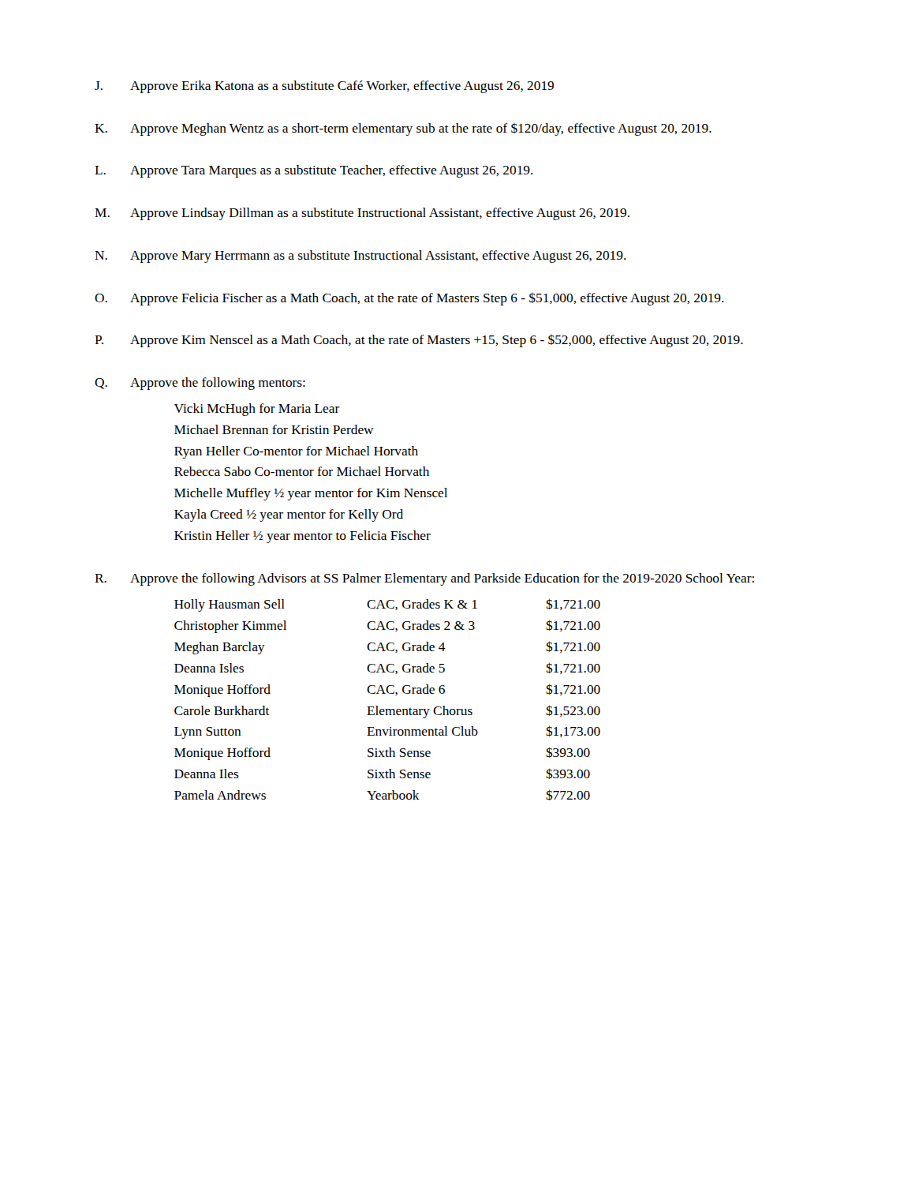J. Approve Erika Katona as a substitute Café Worker, effective August 26, 2019
K. Approve Meghan Wentz as a short-term elementary sub at the rate of $120/day, effective August 20, 2019.
L. Approve Tara Marques as a substitute Teacher, effective August 26, 2019.
M. Approve Lindsay Dillman as a substitute Instructional Assistant, effective August 26, 2019.
N. Approve Mary Herrmann as a substitute Instructional Assistant, effective August 26, 2019.
O. Approve Felicia Fischer as a Math Coach, at the rate of Masters Step 6 - $51,000, effective August 20, 2019.
P. Approve Kim Nenscel as a Math Coach, at the rate of Masters +15, Step 6 - $52,000, effective August 20, 2019.
Q. Approve the following mentors:
Vicki McHugh for Maria Lear
Michael Brennan for Kristin Perdew
Ryan Heller Co-mentor for Michael Horvath
Rebecca Sabo Co-mentor for Michael Horvath
Michelle Muffley ½ year mentor for Kim Nenscel
Kayla Creed ½ year mentor for Kelly Ord
Kristin Heller ½ year mentor to Felicia Fischer
R. Approve the following Advisors at SS Palmer Elementary and Parkside Education for the 2019-2020 School Year:
| Holly Hausman Sell | CAC, Grades K & 1 | $1,721.00 |
| Christopher Kimmel | CAC, Grades 2 & 3 | $1,721.00 |
| Meghan Barclay | CAC, Grade 4 | $1,721.00 |
| Deanna Isles | CAC, Grade 5 | $1,721.00 |
| Monique Hofford | CAC, Grade 6 | $1,721.00 |
| Carole Burkhardt | Elementary Chorus | $1,523.00 |
| Lynn Sutton | Environmental Club | $1,173.00 |
| Monique Hofford | Sixth Sense | $393.00 |
| Deanna Iles | Sixth Sense | $393.00 |
| Pamela Andrews | Yearbook | $772.00 |